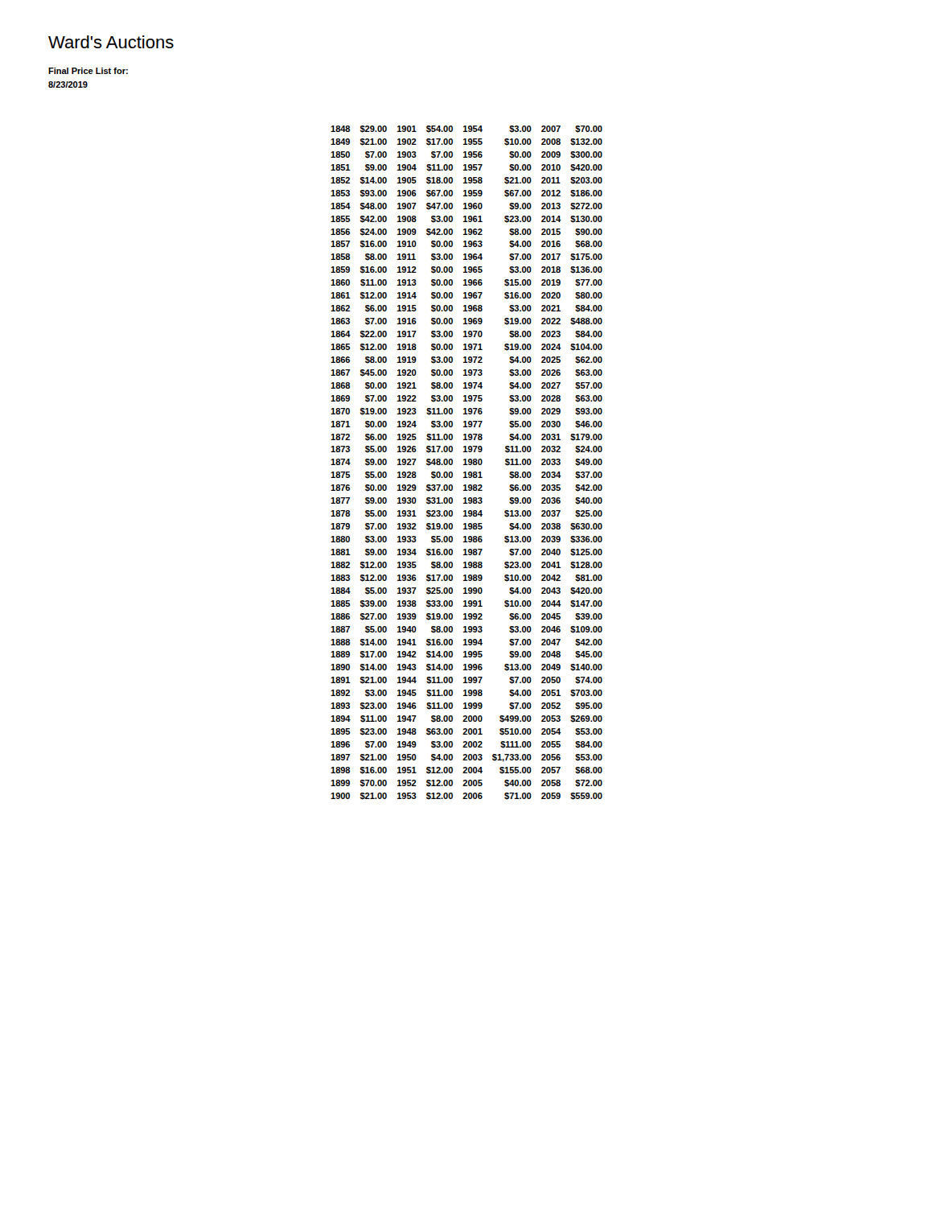Ward's Auctions
Final Price List for:
8/23/2019
| 1848 | $29.00 | 1901 | $54.00 | 1954 | $3.00 | 2007 | $70.00 |
| 1849 | $21.00 | 1902 | $17.00 | 1955 | $10.00 | 2008 | $132.00 |
| 1850 | $7.00 | 1903 | $7.00 | 1956 | $0.00 | 2009 | $300.00 |
| 1851 | $9.00 | 1904 | $11.00 | 1957 | $0.00 | 2010 | $420.00 |
| 1852 | $14.00 | 1905 | $18.00 | 1958 | $21.00 | 2011 | $203.00 |
| 1853 | $93.00 | 1906 | $67.00 | 1959 | $67.00 | 2012 | $186.00 |
| 1854 | $48.00 | 1907 | $47.00 | 1960 | $9.00 | 2013 | $272.00 |
| 1855 | $42.00 | 1908 | $3.00 | 1961 | $23.00 | 2014 | $130.00 |
| 1856 | $24.00 | 1909 | $42.00 | 1962 | $8.00 | 2015 | $90.00 |
| 1857 | $16.00 | 1910 | $0.00 | 1963 | $4.00 | 2016 | $68.00 |
| 1858 | $8.00 | 1911 | $3.00 | 1964 | $7.00 | 2017 | $175.00 |
| 1859 | $16.00 | 1912 | $0.00 | 1965 | $3.00 | 2018 | $136.00 |
| 1860 | $11.00 | 1913 | $0.00 | 1966 | $15.00 | 2019 | $77.00 |
| 1861 | $12.00 | 1914 | $0.00 | 1967 | $16.00 | 2020 | $80.00 |
| 1862 | $6.00 | 1915 | $0.00 | 1968 | $3.00 | 2021 | $84.00 |
| 1863 | $7.00 | 1916 | $0.00 | 1969 | $19.00 | 2022 | $488.00 |
| 1864 | $22.00 | 1917 | $3.00 | 1970 | $8.00 | 2023 | $84.00 |
| 1865 | $12.00 | 1918 | $0.00 | 1971 | $19.00 | 2024 | $104.00 |
| 1866 | $8.00 | 1919 | $3.00 | 1972 | $4.00 | 2025 | $62.00 |
| 1867 | $45.00 | 1920 | $0.00 | 1973 | $3.00 | 2026 | $63.00 |
| 1868 | $0.00 | 1921 | $8.00 | 1974 | $4.00 | 2027 | $57.00 |
| 1869 | $7.00 | 1922 | $3.00 | 1975 | $3.00 | 2028 | $63.00 |
| 1870 | $19.00 | 1923 | $11.00 | 1976 | $9.00 | 2029 | $93.00 |
| 1871 | $0.00 | 1924 | $3.00 | 1977 | $5.00 | 2030 | $46.00 |
| 1872 | $6.00 | 1925 | $11.00 | 1978 | $4.00 | 2031 | $179.00 |
| 1873 | $5.00 | 1926 | $17.00 | 1979 | $11.00 | 2032 | $24.00 |
| 1874 | $9.00 | 1927 | $48.00 | 1980 | $11.00 | 2033 | $49.00 |
| 1875 | $5.00 | 1928 | $0.00 | 1981 | $8.00 | 2034 | $37.00 |
| 1876 | $0.00 | 1929 | $37.00 | 1982 | $6.00 | 2035 | $42.00 |
| 1877 | $9.00 | 1930 | $31.00 | 1983 | $9.00 | 2036 | $40.00 |
| 1878 | $5.00 | 1931 | $23.00 | 1984 | $13.00 | 2037 | $25.00 |
| 1879 | $7.00 | 1932 | $19.00 | 1985 | $4.00 | 2038 | $630.00 |
| 1880 | $3.00 | 1933 | $5.00 | 1986 | $13.00 | 2039 | $336.00 |
| 1881 | $9.00 | 1934 | $16.00 | 1987 | $7.00 | 2040 | $125.00 |
| 1882 | $12.00 | 1935 | $8.00 | 1988 | $23.00 | 2041 | $128.00 |
| 1883 | $12.00 | 1936 | $17.00 | 1989 | $10.00 | 2042 | $81.00 |
| 1884 | $5.00 | 1937 | $25.00 | 1990 | $4.00 | 2043 | $420.00 |
| 1885 | $39.00 | 1938 | $33.00 | 1991 | $10.00 | 2044 | $147.00 |
| 1886 | $27.00 | 1939 | $19.00 | 1992 | $6.00 | 2045 | $39.00 |
| 1887 | $5.00 | 1940 | $8.00 | 1993 | $3.00 | 2046 | $109.00 |
| 1888 | $14.00 | 1941 | $16.00 | 1994 | $7.00 | 2047 | $42.00 |
| 1889 | $17.00 | 1942 | $14.00 | 1995 | $9.00 | 2048 | $45.00 |
| 1890 | $14.00 | 1943 | $14.00 | 1996 | $13.00 | 2049 | $140.00 |
| 1891 | $21.00 | 1944 | $11.00 | 1997 | $7.00 | 2050 | $74.00 |
| 1892 | $3.00 | 1945 | $11.00 | 1998 | $4.00 | 2051 | $703.00 |
| 1893 | $23.00 | 1946 | $11.00 | 1999 | $7.00 | 2052 | $95.00 |
| 1894 | $11.00 | 1947 | $8.00 | 2000 | $499.00 | 2053 | $269.00 |
| 1895 | $23.00 | 1948 | $63.00 | 2001 | $510.00 | 2054 | $53.00 |
| 1896 | $7.00 | 1949 | $3.00 | 2002 | $111.00 | 2055 | $84.00 |
| 1897 | $21.00 | 1950 | $4.00 | 2003 | $1,733.00 | 2056 | $53.00 |
| 1898 | $16.00 | 1951 | $12.00 | 2004 | $155.00 | 2057 | $68.00 |
| 1899 | $70.00 | 1952 | $12.00 | 2005 | $40.00 | 2058 | $72.00 |
| 1900 | $21.00 | 1953 | $12.00 | 2006 | $71.00 | 2059 | $559.00 |